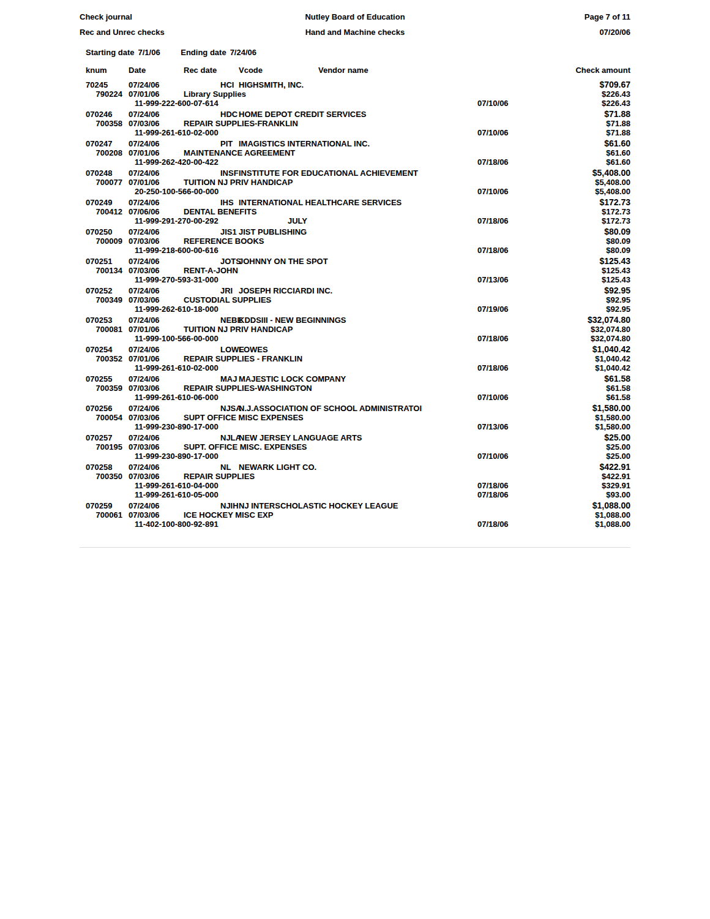Check journal
Rec and Unrec checks
Nutley Board of Education
Hand and Machine checks
Page 7 of 11
07/20/06
Starting date 7/1/06 Ending date 7/24/06
knum
Date
Rec date
Vcode
Vendor name
Check amount
70245
07/24/06
HCI
HIGHSMITH, INC.
$709.67
790224
07/01/06
Library Supplies
$226.43
11-999-222-600-07-614
07/10/06
$226.43
070246
07/24/06
HDC
HOME DEPOT CREDIT SERVICES
$71.88
700358
07/03/06
REPAIR SUPPLIES-FRANKLIN
$71.88
11-999-261-610-02-000
07/10/06
$71.88
070247
07/24/06
PIT
IMAGISTICS INTERNATIONAL INC.
$61.60
700208
07/01/06
MAINTENANCE AGREEMENT
$61.60
11-999-262-420-00-422
07/18/06
$61.60
070248
07/24/06
INSF
INSTITUTE FOR EDUCATIONAL ACHIEVEMENT
$5,408.00
700077
07/01/06
TUITION NJ PRIV HANDICAP
$5,408.00
20-250-100-566-00-000
07/10/06
$5,408.00
070249
07/24/06
IHS
INTERNATIONAL HEALTHCARE SERVICES
$172.73
700412
07/06/06
DENTAL BENEFITS
$172.73
11-999-291-270-00-292
JULY
07/18/06
$172.73
070250
07/24/06
JIS1
JIST PUBLISHING
$80.09
700009
07/03/06
REFERENCE BOOKS
$80.09
11-999-218-600-00-616
07/18/06
$80.09
070251
07/24/06
JOTS
JOHNNY ON THE SPOT
$125.43
700134
07/03/06
RENT-A-JOHN
$125.43
11-999-270-593-31-000
07/13/06
$125.43
070252
07/24/06
JRI
JOSEPH RICCIARDI INC.
$92.95
700349
07/03/06
CUSTODIAL SUPPLIES
$92.95
11-999-262-610-18-000
07/19/06
$92.95
070253
07/24/06
NEBE
KDDSIII - NEW BEGINNINGS
$32,074.80
700081
07/01/06
TUITION NJ PRIV HANDICAP
$32,074.80
11-999-100-566-00-000
07/18/06
$32,074.80
070254
07/24/06
LOWE
LOWES
$1,040.42
700352
07/01/06
REPAIR SUPPLIES - FRANKLIN
$1,040.42
11-999-261-610-02-000
07/18/06
$1,040.42
070255
07/24/06
MAJ
MAJESTIC LOCK COMPANY
$61.58
700359
07/03/06
REPAIR SUPPLIES-WASHINGTON
$61.58
11-999-261-610-06-000
07/10/06
$61.58
070256
07/24/06
NJSA
N.J.ASSOCIATION OF SCHOOL ADMINISTRATOI
$1,580.00
700054
07/03/06
SUPT OFFICE MISC EXPENSES
$1,580.00
11-999-230-890-17-000
07/13/06
$1,580.00
070257
07/24/06
NJLA
NEW JERSEY LANGUAGE ARTS
$25.00
700195
07/03/06
SUPT. OFFICE MISC. EXPENSES
$25.00
11-999-230-890-17-000
07/10/06
$25.00
070258
07/24/06
NL
NEWARK LIGHT CO.
$422.91
700350
07/03/06
REPAIR SUPPLIES
$422.91
11-999-261-610-04-000
07/18/06
$329.91
11-999-261-610-05-000
07/18/06
$93.00
070259
07/24/06
NJIH
NJ INTERSCHOLASTIC HOCKEY LEAGUE
$1,088.00
700061
07/03/06
ICE HOCKEY MISC EXP
$1,088.00
11-402-100-800-92-891
07/18/06
$1,088.00